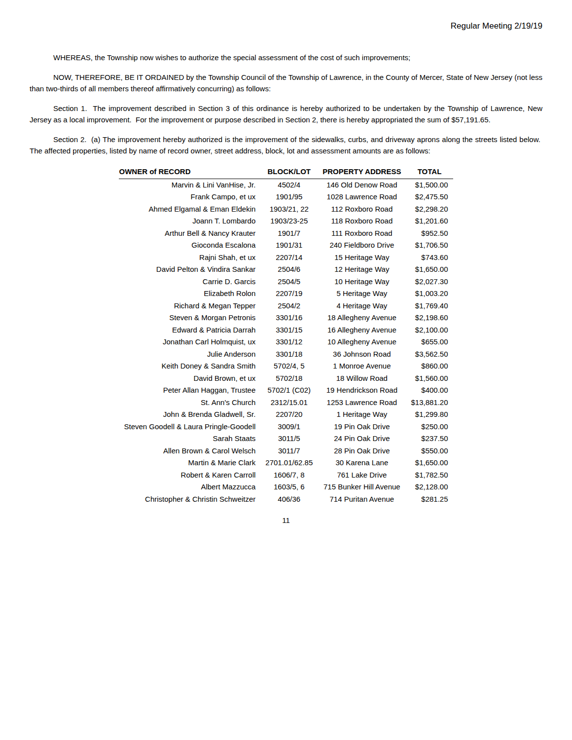Regular Meeting 2/19/19
WHEREAS, the Township now wishes to authorize the special assessment of the cost of such improvements;
NOW, THEREFORE, BE IT ORDAINED by the Township Council of the Township of Lawrence, in the County of Mercer, State of New Jersey (not less than two-thirds of all members thereof affirmatively concurring) as follows:
Section 1. The improvement described in Section 3 of this ordinance is hereby authorized to be undertaken by the Township of Lawrence, New Jersey as a local improvement. For the improvement or purpose described in Section 2, there is hereby appropriated the sum of $57,191.65.
Section 2. (a) The improvement hereby authorized is the improvement of the sidewalks, curbs, and driveway aprons along the streets listed below. The affected properties, listed by name of record owner, street address, block, lot and assessment amounts are as follows:
| OWNER of RECORD | BLOCK/LOT | PROPERTY ADDRESS | TOTAL |
| --- | --- | --- | --- |
| Marvin & Lini VanHise, Jr. | 4502/4 | 146 Old Denow Road | $1,500.00 |
| Frank Campo, et ux | 1901/95 | 1028 Lawrence Road | $2,475.50 |
| Ahmed Elgamal & Eman Eldekin | 1903/21, 22 | 112 Roxboro Road | $2,298.20 |
| Joann T. Lombardo | 1903/23-25 | 118 Roxboro Road | $1,201.60 |
| Arthur Bell & Nancy Krauter | 1901/7 | 111 Roxboro Road | $952.50 |
| Gioconda Escalona | 1901/31 | 240 Fieldboro Drive | $1,706.50 |
| Rajni Shah, et ux | 2207/14 | 15 Heritage Way | $743.60 |
| David Pelton & Vindira Sankar | 2504/6 | 12 Heritage Way | $1,650.00 |
| Carrie D. Garcis | 2504/5 | 10 Heritage Way | $2,027.30 |
| Elizabeth Rolon | 2207/19 | 5 Heritage Way | $1,003.20 |
| Richard & Megan Tepper | 2504/2 | 4 Heritage Way | $1,769.40 |
| Steven & Morgan Petronis | 3301/16 | 18 Allegheny Avenue | $2,198.60 |
| Edward & Patricia Darrah | 3301/15 | 16 Allegheny Avenue | $2,100.00 |
| Jonathan Carl Holmquist, ux | 3301/12 | 10 Allegheny Avenue | $655.00 |
| Julie Anderson | 3301/18 | 36 Johnson Road | $3,562.50 |
| Keith Doney & Sandra Smith | 5702/4, 5 | 1 Monroe Avenue | $860.00 |
| David Brown, et ux | 5702/18 | 18 Willow Road | $1,560.00 |
| Peter Allan Haggan, Trustee | 5702/1 (C02) | 19 Hendrickson Road | $400.00 |
| St. Ann's Church | 2312/15.01 | 1253 Lawrence Road | $13,881.20 |
| John & Brenda Gladwell, Sr. | 2207/20 | 1 Heritage Way | $1,299.80 |
| Steven Goodell & Laura Pringle-Goodell | 3009/1 | 19 Pin Oak Drive | $250.00 |
| Sarah Staats | 3011/5 | 24 Pin Oak Drive | $237.50 |
| Allen Brown & Carol Welsch | 3011/7 | 28 Pin Oak Drive | $550.00 |
| Martin & Marie Clark | 2701.01/62.85 | 30 Karena Lane | $1,650.00 |
| Robert & Karen Carroll | 1606/7, 8 | 761 Lake Drive | $1,782.50 |
| Albert Mazzucca | 1603/5, 6 | 715 Bunker Hill Avenue | $2,128.00 |
| Christopher & Christin Schweitzer | 406/36 | 714 Puritan Avenue | $281.25 |
11